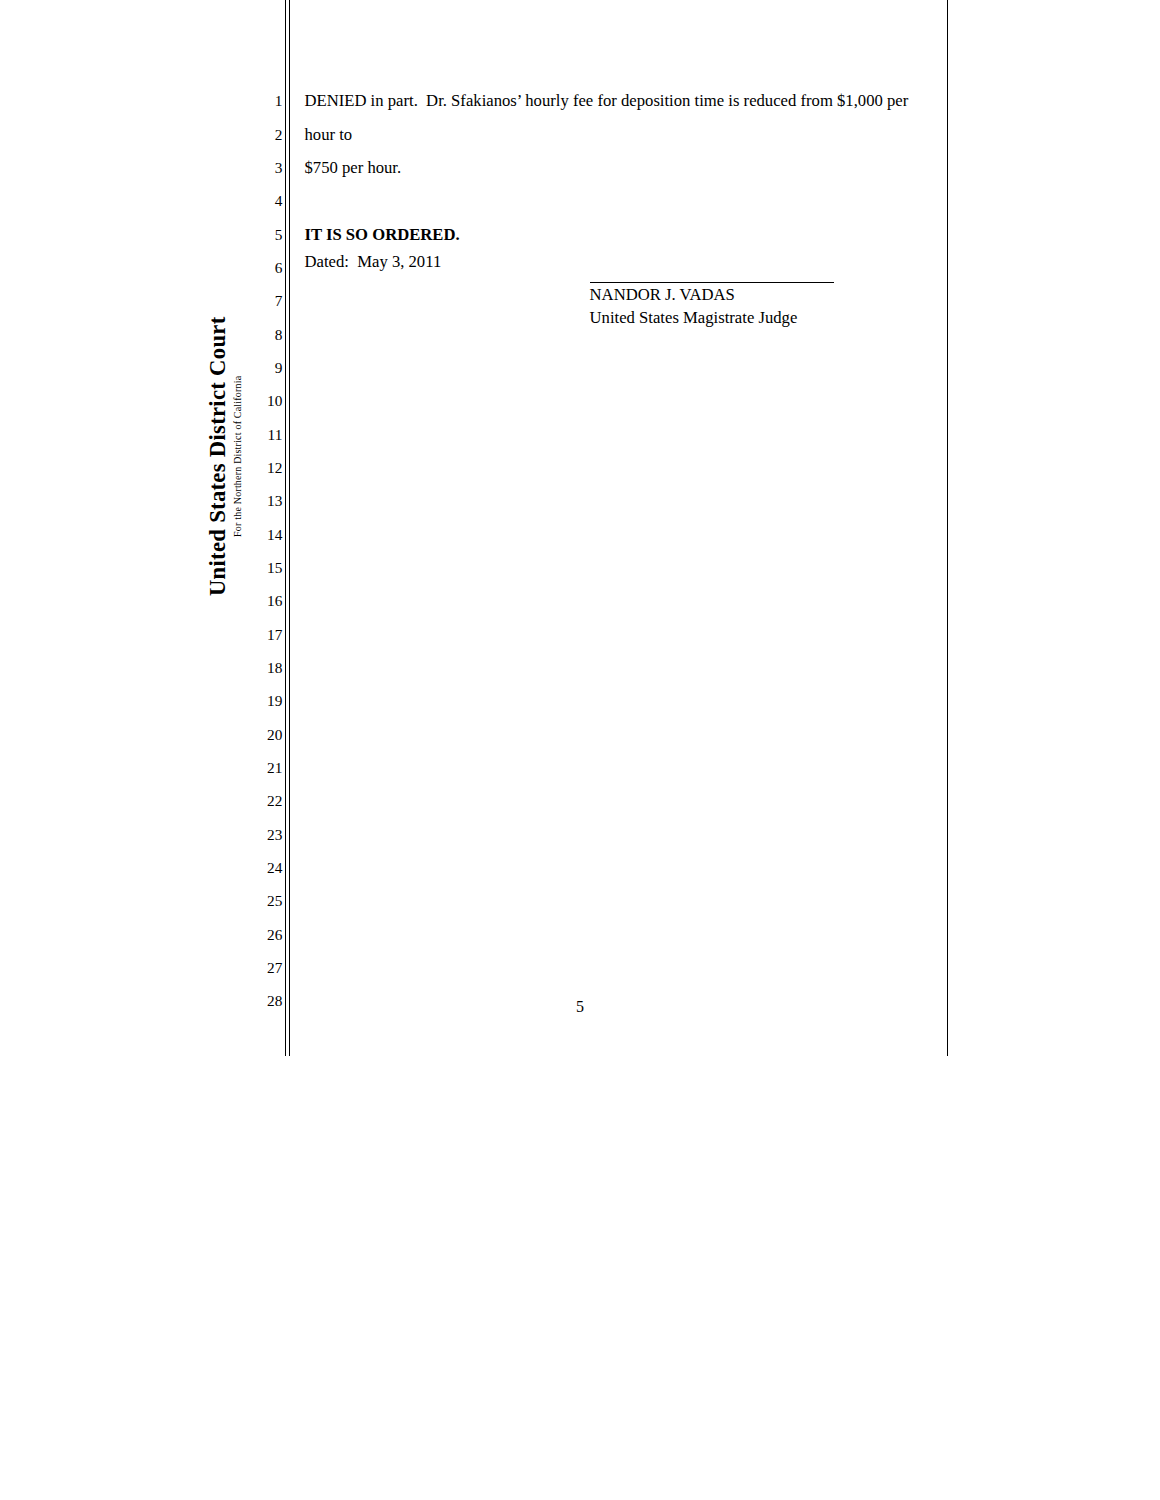United States District Court For the Northern District of California
1
2
3
4
5
6
7
8
9
10
11
12
13
14
15
16
17
18
19
20
21
22
23
24
25
26
27
28
DENIED in part. Dr. Sfakianos’ hourly fee for deposition time is reduced from $1,000 per hour to
$750 per hour.
IT IS SO ORDERED.
Dated: May 3, 2011
  
NANDOR J. VADAS
United States Magistrate Judge
5